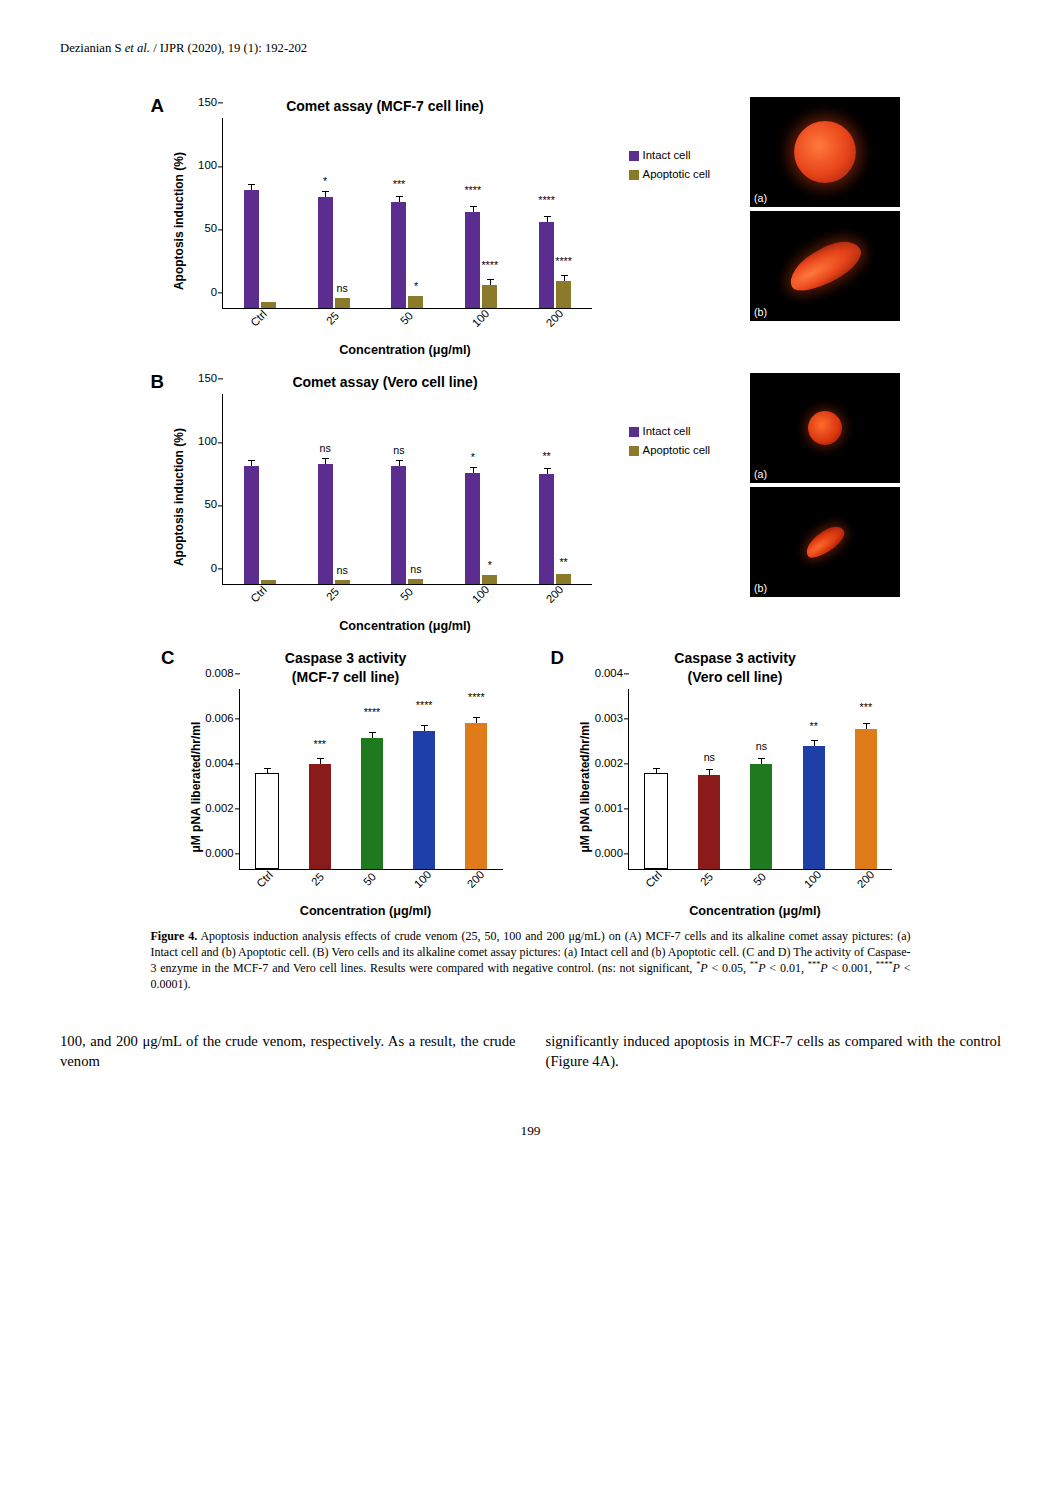Dezianian S et al. / IJPR (2020), 19 (1): 192-202
A
Comet assay (MCF-7 cell line)
Apoptosis induction (%)
0
50
100
150
*
ns
***
*
****
****
****
****
Intact cell
Apoptotic cell
Ctrl 2550100200
Concentration (μg/ml)
(a)
(b)
B
Comet assay (Vero cell line)
Apoptosis induction (%)
0
50
100
150
ns
ns
ns
ns
*
*
**
**
Intact cell
Apoptotic cell
Ctrl 2550100200
Concentration (μg/ml)
(a)
(b)
C
Caspase 3 activity
(MCF-7 cell line)
μM pNA liberated/hr/ml
0.000
0.002
0.004
0.006
0.008
***
****
****
****
Ctrl 2550100200
Concentration (μg/ml)
D
Caspase 3 activity
(Vero cell line)
μM pNA liberated/hr/ml
0.000
0.001
0.002
0.003
0.004
ns
ns
**
***
Ctrl 2550100200
Concentration (μg/ml)
Figure 4. Apoptosis induction analysis effects of crude venom (25, 50, 100 and 200 μg/mL) on (A) MCF-7 cells and its alkaline comet assay pictures: (a) Intact cell and (b) Apoptotic cell. (B) Vero cells and its alkaline comet assay pictures: (a) Intact cell and (b) Apoptotic cell. (C and D) The activity of Caspase-3 enzyme in the MCF-7 and Vero cell lines. Results were compared with negative control. (ns: not significant, *P < 0.05, **P < 0.01, ***P < 0.001, ****P < 0.0001).
100, and 200 μg/mL of the crude venom, respectively. As a result, the crude venom
significantly induced apoptosis in MCF-7 cells as compared with the control (Figure 4A).
199